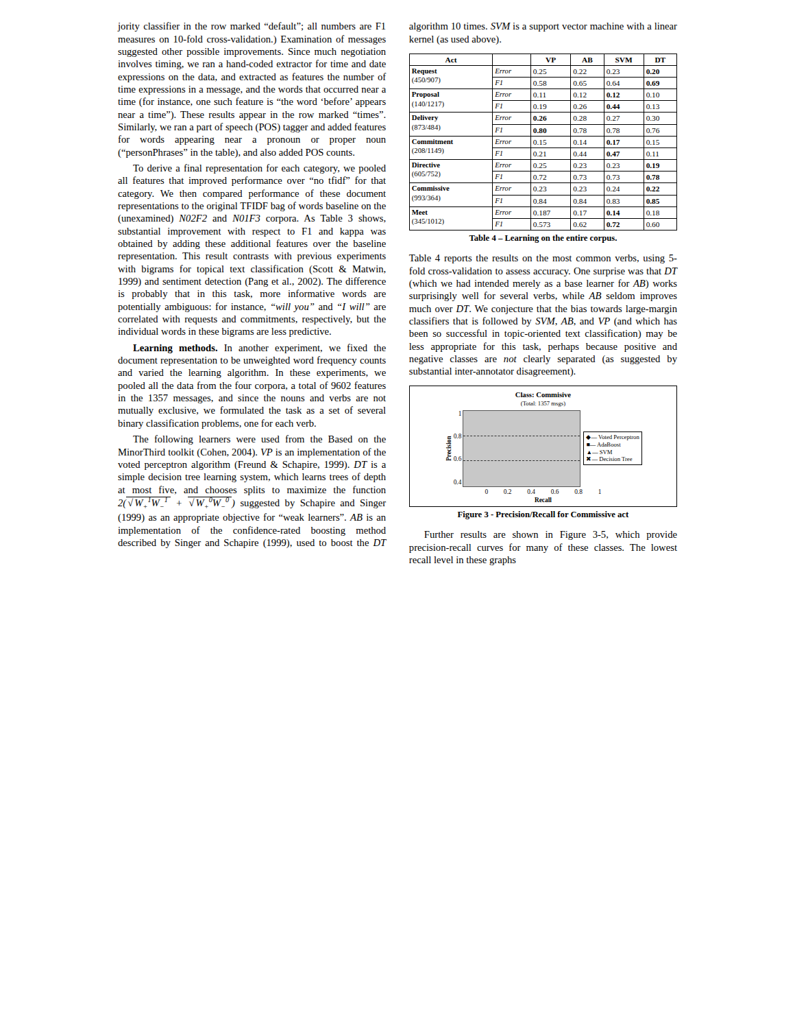jority classifier in the row marked “default”; all numbers are F1 measures on 10-fold cross-validation.) Examination of messages suggested other possible improvements. Since much negotiation involves timing, we ran a hand-coded extractor for time and date expressions on the data, and extracted as features the number of time expressions in a message, and the words that occurred near a time (for instance, one such feature is “the word ‘before’ appears near a time”). These results appear in the row marked “times”. Similarly, we ran a part of speech (POS) tagger and added features for words appearing near a pronoun or proper noun (“personPhrases” in the table), and also added POS counts.
To derive a final representation for each category, we pooled all features that improved performance over “no tfidf” for that category. We then compared performance of these document representations to the original TFIDF bag of words baseline on the (unexamined) N02F2 and N01F3 corpora. As Table 3 shows, substantial improvement with respect to F1 and kappa was obtained by adding these additional features over the baseline representation. This result contrasts with previous experiments with bigrams for topical text classification (Scott & Matwin, 1999) and sentiment detection (Pang et al., 2002). The difference is probably that in this task, more informative words are potentially ambiguous: for instance, “will you” and “I will” are correlated with requests and commitments, respectively, but the individual words in these bigrams are less predictive.
Learning methods. In another experiment, we fixed the document representation to be unweighted word frequency counts and varied the learning algorithm. In these experiments, we pooled all the data from the four corpora, a total of 9602 features in the 1357 messages, and since the nouns and verbs are not mutually exclusive, we formulated the task as a set of several binary classification problems, one for each verb.
The following learners were used from the Based on the MinorThird toolkit (Cohen, 2004). VP is an implementation of the voted perceptron algorithm (Freund & Schapire, 1999). DT is a simple decision tree learning system, which learns trees of depth at most five, and chooses splits to maximize the function 2(√W+1W−1 + √W+0W−0) suggested by Schapire and Singer (1999) as an appropriate objective for “weak learners”. AB is an implementation of the confidence-rated boosting method described by Singer and Schapire (1999), used to boost the DT algorithm 10 times. SVM is a support vector machine with a linear kernel (as used above).
| Act | | VP | AB | SVM | DT |
| --- | --- | --- | --- | --- | --- |
| Request (450/907) | Error | 0.25 | 0.22 | 0.23 | 0.20 |
| F1 | 0.58 | 0.65 | 0.64 | 0.69 |
| Proposal (140/1217) | Error | 0.11 | 0.12 | 0.12 | 0.10 |
| F1 | 0.19 | 0.26 | 0.44 | 0.13 |
| Delivery (873/484) | Error | 0.26 | 0.28 | 0.27 | 0.30 |
| F1 | 0.80 | 0.78 | 0.78 | 0.76 |
| Commitment (208/1149) | Error | 0.15 | 0.14 | 0.17 | 0.15 |
| F1 | 0.21 | 0.44 | 0.47 | 0.11 |
| Directive (605/752) | Error | 0.25 | 0.23 | 0.23 | 0.19 |
| F1 | 0.72 | 0.73 | 0.73 | 0.78 |
| Commissive (993/364) | Error | 0.23 | 0.23 | 0.24 | 0.22 |
| F1 | 0.84 | 0.84 | 0.83 | 0.85 |
| Meet (345/1012) | Error | 0.187 | 0.17 | 0.14 | 0.18 |
| F1 | 0.573 | 0.62 | 0.72 | 0.60 |
Table 4 – Learning on the entire corpus.
Table 4 reports the results on the most common verbs, using 5-fold cross-validation to assess accuracy. One surprise was that DT (which we had intended merely as a base learner for AB) works surprisingly well for several verbs, while AB seldom improves much over DT. We conjecture that the bias towards large-margin classifiers that is followed by SVM, AB, and VP (and which has been so successful in topic-oriented text classification) may be less appropriate for this task, perhaps because positive and negative classes are not clearly separated (as suggested by substantial inter-annotator disagreement).
Class: Commisive
(Total: 1357 msgs)
Precision
1 0.8 0.6 0.4
◆— Voted Perceptron
■— AdaBoost
▲— SVM
✖— Decision Tree
00.20.40.60.81
Recall
Figure 3 - Precision/Recall for Commissive act
Further results are shown in Figure 3-5, which provide precision-recall curves for many of these classes. The lowest recall level in these graphs